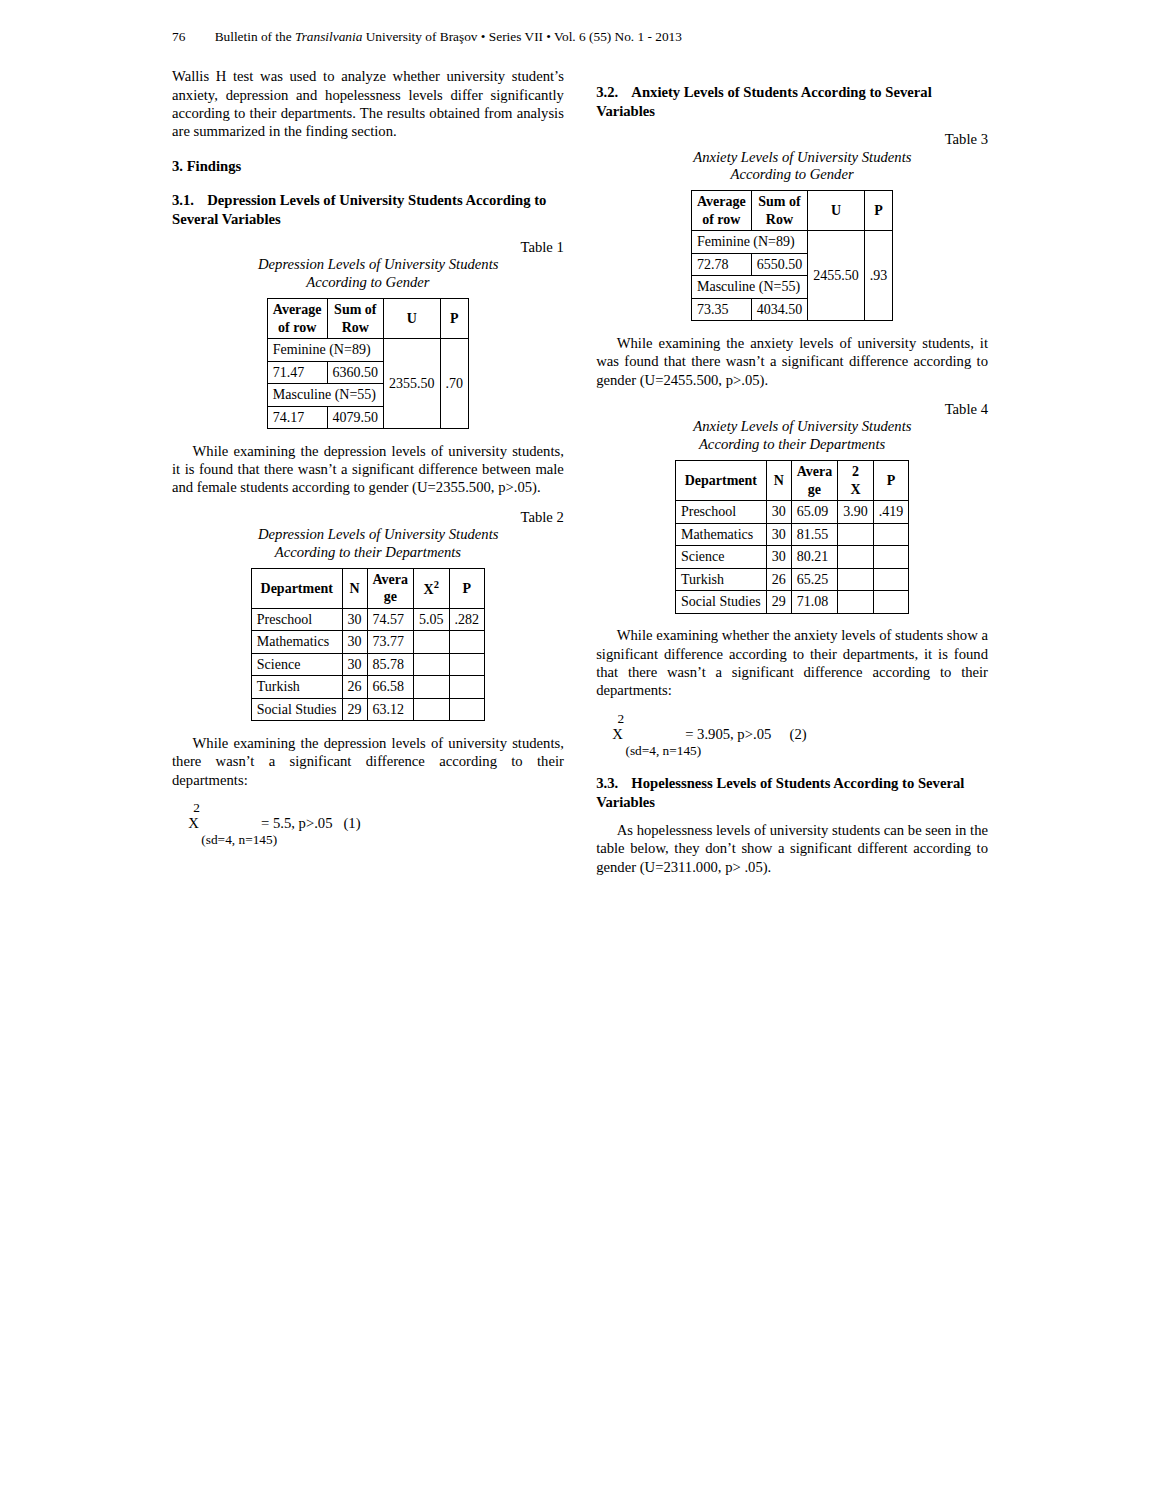76 Bulletin of the Transilvania University of Braşov • Series VII • Vol. 6 (55) No. 1 - 2013
Wallis H test was used to analyze whether university student’s anxiety, depression and hopelessness levels differ significantly according to their departments. The results obtained from analysis are summarized in the finding section.
3. Findings
3.1. Depression Levels of University Students According to Several Variables
Table 1
Depression Levels of University Students
According to Gender
| Average of row | Sum of Row | U | P |
| --- | --- | --- | --- |
| Feminine (N=89) | | |
| 71.47 | 6360.50 | 2355.50 | .70 |
| Masculine (N=55) |
| 74.17 | 4079.50 | | |
While examining the depression levels of university students, it is found that there wasn’t a significant difference between male and female students according to gender (U=2355.500, p>.05).
Table 2
Depression Levels of University Students
According to their Departments
| Department | N | Avera ge | X 2 | P |
| --- | --- | --- | --- | --- |
| Preschool | 30 | 74.57 | 5.05 | .282 |
| Mathematics | 30 | 73.77 | | |
| Science | 30 | 85.78 | | |
| Turkish | 26 | 66.58 | | |
| Social Studies | 29 | 63.12 | | |
While examining the depression levels of university students, there wasn’t a significant difference according to their departments:
2 X = 5.5, p>.05 (1) (sd=4, n=145)
3.2. Anxiety Levels of Students According to Several Variables
Table 3
Anxiety Levels of University Students
According to Gender
| Average of row | Sum of Row | U | P |
| --- | --- | --- | --- |
| Feminine (N=89) | | |
| 72.78 | 6550.50 | 2455.50 | .93 |
| Masculine (N=55) |
| 73.35 | 4034.50 | | |
While examining the anxiety levels of university students, it was found that there wasn’t a significant difference according to gender (U=2455.500, p>.05).
Table 4
Anxiety Levels of University Students
According to their Departments
| Department | N | Avera ge | 2 X | P |
| --- | --- | --- | --- | --- |
| Preschool | 30 | 65.09 | 3.90 | .419 |
| Mathematics | 30 | 81.55 | | |
| Science | 30 | 80.21 | | |
| Turkish | 26 | 65.25 | | |
| Social Studies | 29 | 71.08 | | |
While examining whether the anxiety levels of students show a significant difference according to their departments, it is found that there wasn’t a significant difference according to their departments:
2 X = 3.905, p>.05 (2) (sd=4, n=145)
3.3. Hopelessness Levels of Students According to Several Variables
As hopelessness levels of university students can be seen in the table below, they don’t show a significant different according to gender (U=2311.000, p> .05).